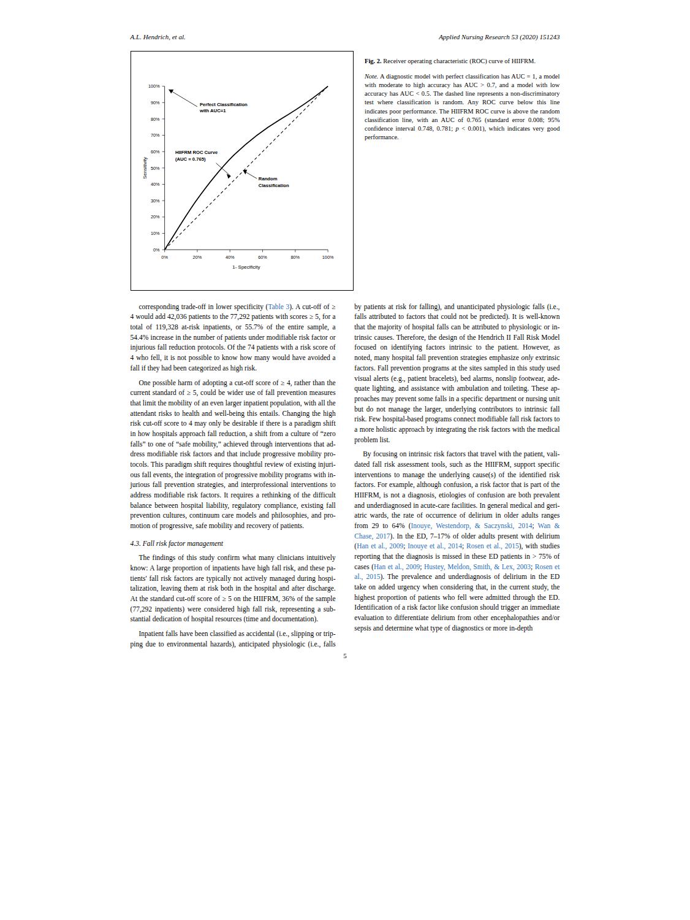A.L. Hendrich, et al.
Applied Nursing Research 53 (2020) 151243
0% 10% 20% 30% 40% 50% 60% 70% 80% 90% 100% 0% 20% 40% 60% 80% 100% 1- Specificity Sensitivity Perfect Classification with AUC=1 HIIFRM ROC Curve (AUC = 0.765) Random Classification
Fig. 2. Receiver operating characteristic (ROC) curve of HIIFRM.
Note. A diagnostic model with perfect classification has AUC = 1, a model with moderate to high accuracy has AUC > 0.7, and a model with low accuracy has AUC < 0.5. The dashed line represents a non-discriminatory test where classification is random. Any ROC curve below this line indicates poor performance. The HIIFRM ROC curve is above the random classification line, with an AUC of 0.765 (standard error 0.008; 95% confidence interval 0.748, 0.781; p < 0.001), which indicates very good performance.
corresponding trade-off in lower specificity (Table 3). A cut-off of ≥ 4 would add 42,036 patients to the 77,292 patients with scores ≥ 5, for a total of 119,328 at-risk inpatients, or 55.7% of the entire sample, a 54.4% increase in the number of patients under modifiable risk factor or injurious fall reduction protocols. Of the 74 patients with a risk score of 4 who fell, it is not possible to know how many would have avoided a fall if they had been categorized as high risk.
One possible harm of adopting a cut-off score of ≥ 4, rather than the current standard of ≥ 5, could be wider use of fall prevention measures that limit the mobility of an even larger inpatient population, with all the attendant risks to health and well-being this entails. Changing the high risk cut-off score to 4 may only be desirable if there is a paradigm shift in how hospitals approach fall reduction, a shift from a culture of “zero falls” to one of “safe mobility,” achieved through interventions that address modifiable risk factors and that include progressive mobility protocols. This paradigm shift requires thoughtful review of existing injurious fall events, the integration of progressive mobility programs with injurious fall prevention strategies, and interprofessional interventions to address modifiable risk factors. It requires a rethinking of the difficult balance between hospital liability, regulatory compliance, existing fall prevention cultures, continuum care models and philosophies, and promotion of progressive, safe mobility and recovery of patients.
4.3. Fall risk factor management
The findings of this study confirm what many clinicians intuitively know: A large proportion of inpatients have high fall risk, and these patients' fall risk factors are typically not actively managed during hospitalization, leaving them at risk both in the hospital and after discharge. At the standard cut-off score of ≥ 5 on the HIIFRM, 36% of the sample (77,292 inpatients) were considered high fall risk, representing a substantial dedication of hospital resources (time and documentation).
Inpatient falls have been classified as accidental (i.e., slipping or tripping due to environmental hazards), anticipated physiologic (i.e., falls by patients at risk for falling), and unanticipated physiologic falls (i.e., falls attributed to factors that could not be predicted). It is well-known that the majority of hospital falls can be attributed to physiologic or intrinsic causes. Therefore, the design of the Hendrich II Fall Risk Model focused on identifying factors intrinsic to the patient. However, as noted, many hospital fall prevention strategies emphasize only extrinsic factors. Fall prevention programs at the sites sampled in this study used visual alerts (e.g., patient bracelets), bed alarms, nonslip footwear, adequate lighting, and assistance with ambulation and toileting. These approaches may prevent some falls in a specific department or nursing unit but do not manage the larger, underlying contributors to intrinsic fall risk. Few hospital-based programs connect modifiable fall risk factors to a more holistic approach by integrating the risk factors with the medical problem list.
By focusing on intrinsic risk factors that travel with the patient, validated fall risk assessment tools, such as the HIIFRM, support specific interventions to manage the underlying cause(s) of the identified risk factors. For example, although confusion, a risk factor that is part of the HIIFRM, is not a diagnosis, etiologies of confusion are both prevalent and underdiagnosed in acute-care facilities. In general medical and geriatric wards, the rate of occurrence of delirium in older adults ranges from 29 to 64% (Inouye, Westendorp, & Saczynski, 2014; Wan & Chase, 2017). In the ED, 7–17% of older adults present with delirium (Han et al., 2009; Inouye et al., 2014; Rosen et al., 2015), with studies reporting that the diagnosis is missed in these ED patients in > 75% of cases (Han et al., 2009; Hustey, Meldon, Smith, & Lex, 2003; Rosen et al., 2015). The prevalence and underdiagnosis of delirium in the ED take on added urgency when considering that, in the current study, the highest proportion of patients who fell were admitted through the ED. Identification of a risk factor like confusion should trigger an immediate evaluation to differentiate delirium from other encephalopathies and/or sepsis and determine what type of diagnostics or more in-depth
5